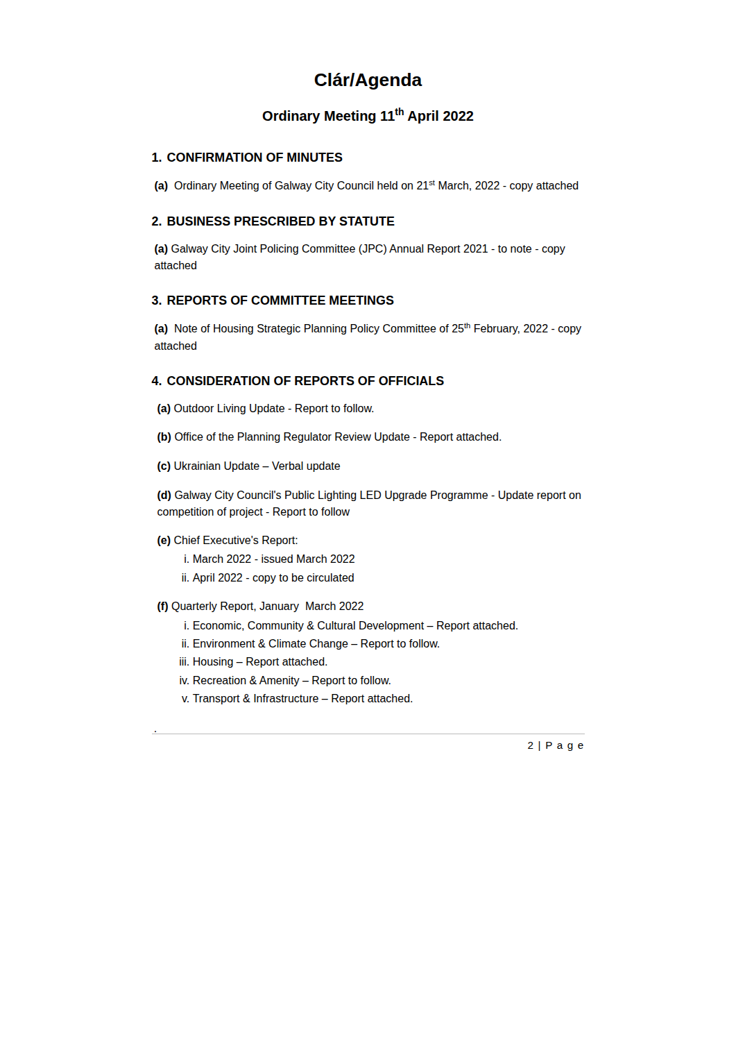Clár/Agenda
Ordinary Meeting 11th April 2022
1. CONFIRMATION OF MINUTES
(a) Ordinary Meeting of Galway City Council held on 21st March, 2022 - copy attached
2. BUSINESS PRESCRIBED BY STATUTE
(a) Galway City Joint Policing Committee (JPC) Annual Report 2021 - to note - copy attached
3. REPORTS OF COMMITTEE MEETINGS
(a) Note of Housing Strategic Planning Policy Committee of 25th February, 2022 - copy attached
4. CONSIDERATION OF REPORTS OF OFFICIALS
(a) Outdoor Living Update - Report to follow.
(b) Office of the Planning Regulator Review Update - Report attached.
(c) Ukrainian Update – Verbal update
(d) Galway City Council's Public Lighting LED Upgrade Programme - Update report on competition of project - Report to follow
(e) Chief Executive's Report:
March 2022 - issued March 2022
April 2022 - copy to be circulated
(f) Quarterly Report, January March 2022
Economic, Community & Cultural Development – Report attached.
Environment & Climate Change – Report to follow.
Housing – Report attached.
Recreation & Amenity – Report to follow.
Transport & Infrastructure – Report attached.
.
2 | P a g e